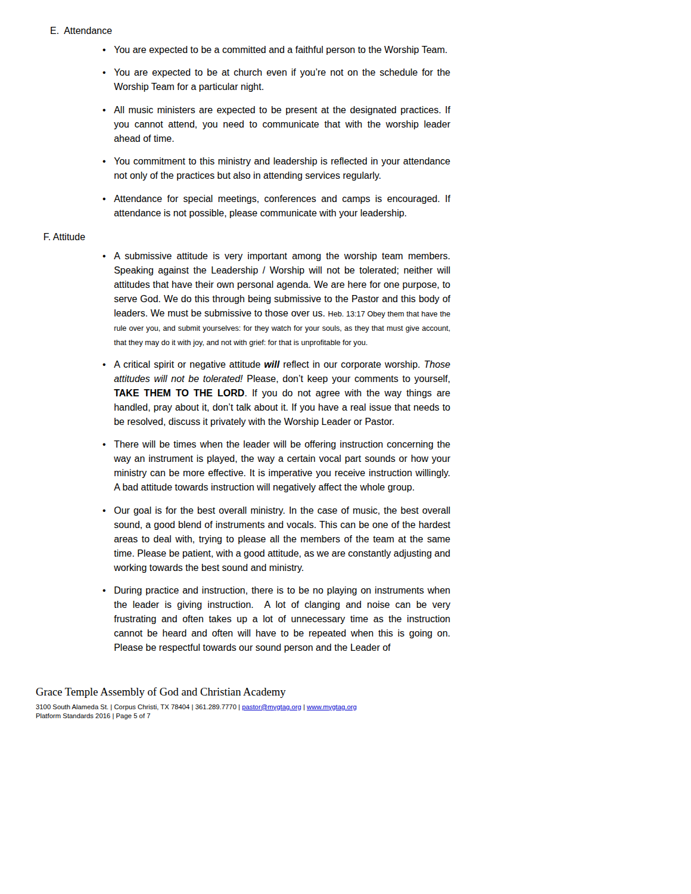E. Attendance
You are expected to be a committed and a faithful person to the Worship Team.
You are expected to be at church even if you’re not on the schedule for the Worship Team for a particular night.
All music ministers are expected to be present at the designated practices. If you cannot attend, you need to communicate that with the worship leader ahead of time.
You commitment to this ministry and leadership is reflected in your attendance not only of the practices but also in attending services regularly.
Attendance for special meetings, conferences and camps is encouraged. If attendance is not possible, please communicate with your leadership.
F. Attitude
A submissive attitude is very important among the worship team members. Speaking against the Leadership / Worship will not be tolerated; neither will attitudes that have their own personal agenda. We are here for one purpose, to serve God. We do this through being submissive to the Pastor and this body of leaders. We must be submissive to those over us. Heb. 13:17 Obey them that have the rule over you, and submit yourselves: for they watch for your souls, as they that must give account, that they may do it with joy, and not with grief: for that is unprofitable for you.
A critical spirit or negative attitude will reflect in our corporate worship. Those attitudes will not be tolerated! Please, don’t keep your comments to yourself, TAKE THEM TO THE LORD. If you do not agree with the way things are handled, pray about it, don’t talk about it. If you have a real issue that needs to be resolved, discuss it privately with the Worship Leader or Pastor.
There will be times when the leader will be offering instruction concerning the way an instrument is played, the way a certain vocal part sounds or how your ministry can be more effective. It is imperative you receive instruction willingly. A bad attitude towards instruction will negatively affect the whole group.
Our goal is for the best overall ministry. In the case of music, the best overall sound, a good blend of instruments and vocals. This can be one of the hardest areas to deal with, trying to please all the members of the team at the same time. Please be patient, with a good attitude, as we are constantly adjusting and working towards the best sound and ministry.
During practice and instruction, there is to be no playing on instruments when the leader is giving instruction. A lot of clanging and noise can be very frustrating and often takes up a lot of unnecessary time as the instruction cannot be heard and often will have to be repeated when this is going on. Please be respectful towards our sound person and the Leader of
Grace Temple Assembly of God and Christian Academy
3100 South Alameda St. | Corpus Christi, TX 78404 | 361.289.7770 | pastor@mygtag.org | www.mygtag.org
Platform Standards 2016 | Page 5 of 7